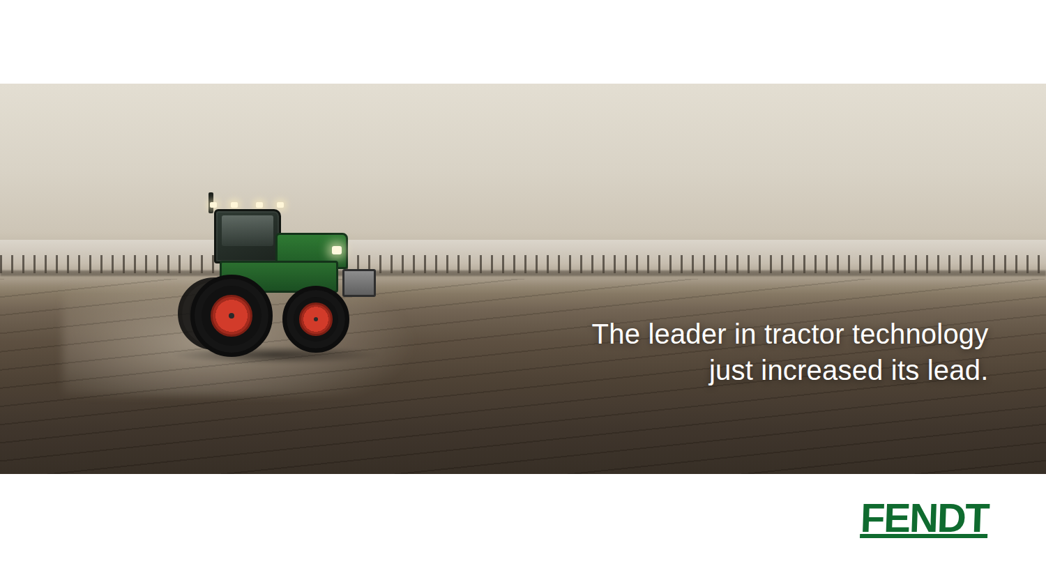The leader in tractor technology
just increased its lead.
FENDT